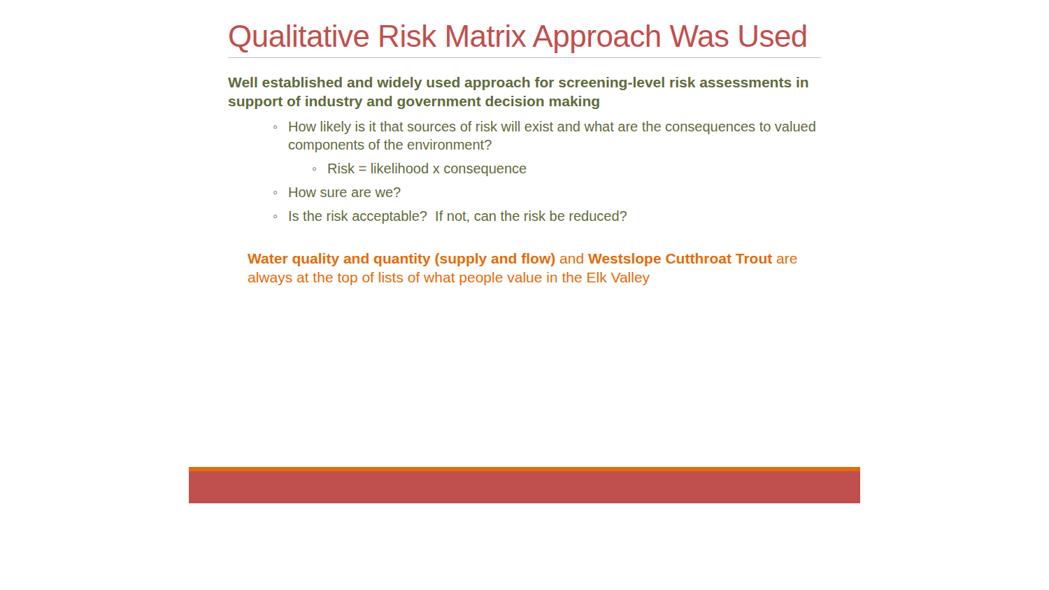Qualitative Risk Matrix Approach Was Used
Well established and widely used approach for screening-level risk assessments in support of industry and government decision making
How likely is it that sources of risk will exist and what are the consequences to valued components of the environment?
Risk = likelihood x consequence
How sure are we?
Is the risk acceptable? If not, can the risk be reduced?
Water quality and quantity (supply and flow) and Westslope Cutthroat Trout are always at the top of lists of what people value in the Elk Valley